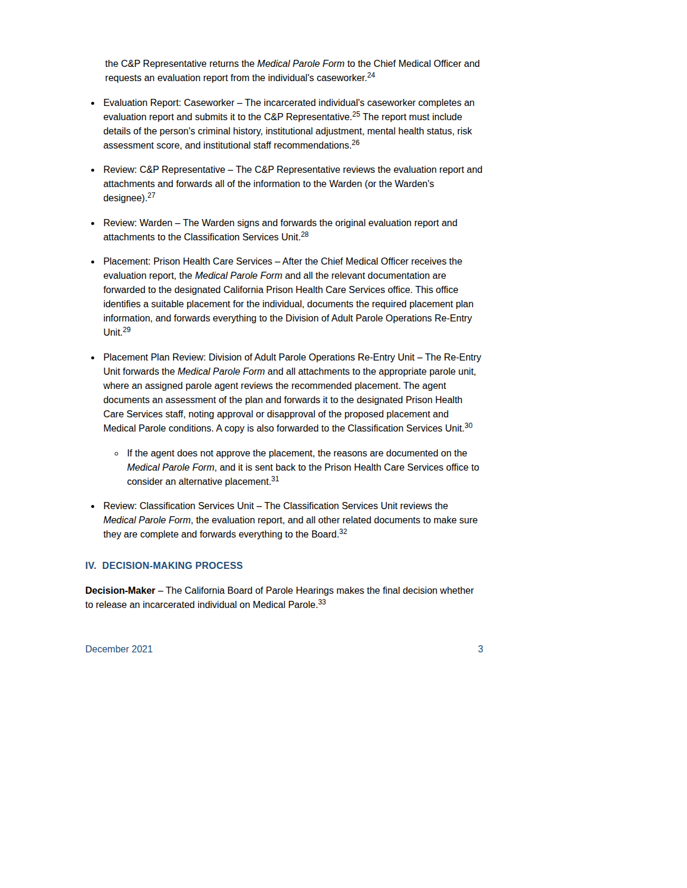the C&P Representative returns the Medical Parole Form to the Chief Medical Officer and requests an evaluation report from the individual's caseworker.24
Evaluation Report: Caseworker – The incarcerated individual's caseworker completes an evaluation report and submits it to the C&P Representative.25 The report must include details of the person's criminal history, institutional adjustment, mental health status, risk assessment score, and institutional staff recommendations.26
Review: C&P Representative – The C&P Representative reviews the evaluation report and attachments and forwards all of the information to the Warden (or the Warden's designee).27
Review: Warden – The Warden signs and forwards the original evaluation report and attachments to the Classification Services Unit.28
Placement: Prison Health Care Services – After the Chief Medical Officer receives the evaluation report, the Medical Parole Form and all the relevant documentation are forwarded to the designated California Prison Health Care Services office. This office identifies a suitable placement for the individual, documents the required placement plan information, and forwards everything to the Division of Adult Parole Operations Re-Entry Unit.29
Placement Plan Review: Division of Adult Parole Operations Re-Entry Unit – The Re-Entry Unit forwards the Medical Parole Form and all attachments to the appropriate parole unit, where an assigned parole agent reviews the recommended placement. The agent documents an assessment of the plan and forwards it to the designated Prison Health Care Services staff, noting approval or disapproval of the proposed placement and Medical Parole conditions. A copy is also forwarded to the Classification Services Unit.30
If the agent does not approve the placement, the reasons are documented on the Medical Parole Form, and it is sent back to the Prison Health Care Services office to consider an alternative placement.31
Review: Classification Services Unit – The Classification Services Unit reviews the Medical Parole Form, the evaluation report, and all other related documents to make sure they are complete and forwards everything to the Board.32
IV. DECISION-MAKING PROCESS
Decision-Maker – The California Board of Parole Hearings makes the final decision whether to release an incarcerated individual on Medical Parole.33
December 2021 3